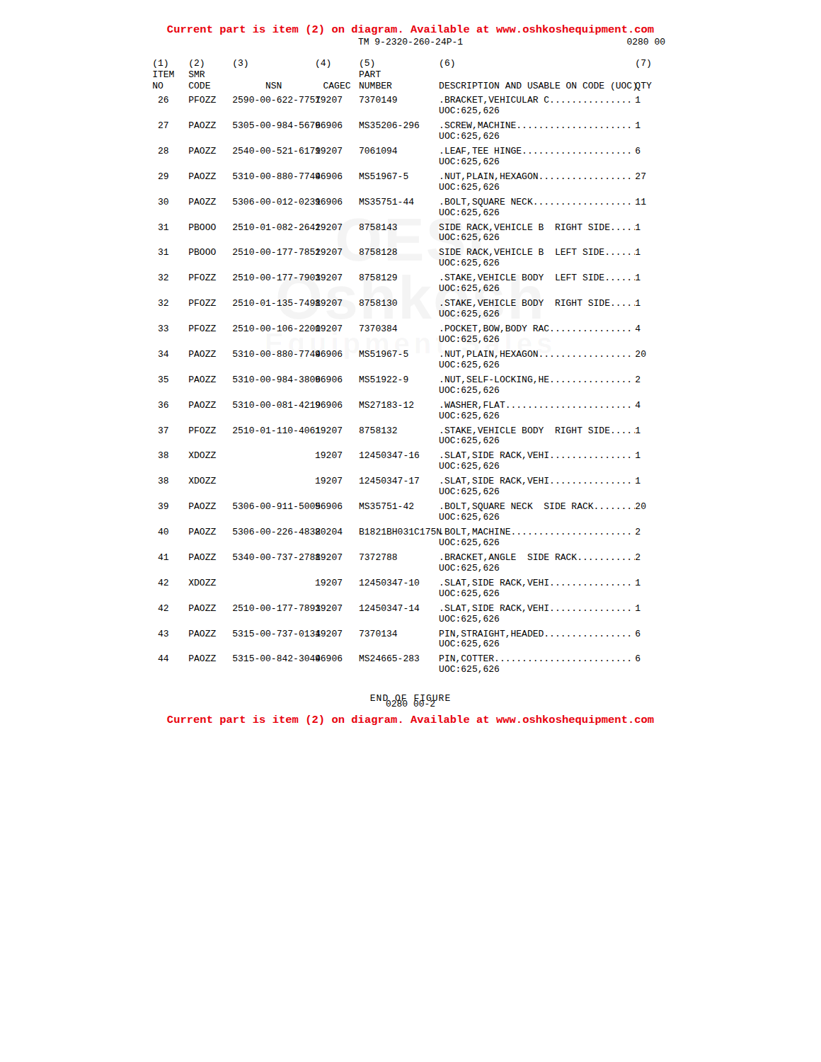OESI
Oshkosh Equipment Sales
Current part is item (2) on diagram. Available at www.oshkoshequipment.com
TM 9-2320-260-24P-1 0280 00
| (1) | (2) | (3) | (4) | (5) | (6) | (7) |
| --- | --- | --- | --- | --- | --- | --- |
| ITEM | SMR | | | PART | | |
| NO | CODE | NSN | CAGEC | NUMBER | DESCRIPTION AND USABLE ON CODE (UOC) | QTY |
| 26 | PFOZZ | 2590-00-622-7757 | 19207 | 7370149 | .BRACKET,VEHICULAR C............... | 1 |
| | | | | | UOC:625,626 | |
| 27 | PAOZZ | 5305-00-984-5676 | 96906 | MS35206-296 | .SCREW,MACHINE..................... | 1 |
| | | | | | UOC:625,626 | |
| 28 | PAOZZ | 2540-00-521-6179 | 19207 | 7061094 | .LEAF,TEE HINGE.................... | 6 |
| | | | | | UOC:625,626 | |
| 29 | PAOZZ | 5310-00-880-7744 | 96906 | MS51967-5 | .NUT,PLAIN,HEXAGON................. | 27 |
| | | | | | UOC:625,626 | |
| 30 | PAOZZ | 5306-00-012-0231 | 96906 | MS35751-44 | .BOLT,SQUARE NECK.................. | 11 |
| | | | | | UOC:625,626 | |
| 31 | PBOOO | 2510-01-082-2642 | 19207 | 8758143 | SIDE RACK,VEHICLE B RIGHT SIDE..... | 1 |
| | | | | | UOC:625,626 | |
| 31 | PBOOO | 2510-00-177-7852 | 19207 | 8758128 | SIDE RACK,VEHICLE B LEFT SIDE...... | 1 |
| | | | | | UOC:625,626 | |
| 32 | PFOZZ | 2510-00-177-7903 | 19207 | 8758129 | .STAKE,VEHICLE BODY LEFT SIDE...... | 1 |
| | | | | | UOC:625,626 | |
| 32 | PFOZZ | 2510-01-135-7498 | 19207 | 8758130 | .STAKE,VEHICLE BODY RIGHT SIDE..... | 1 |
| | | | | | UOC:625,626 | |
| 33 | PFOZZ | 2510-00-106-2200 | 19207 | 7370384 | .POCKET,BOW,BODY RAC............... | 4 |
| | | | | | UOC:625,626 | |
| 34 | PAOZZ | 5310-00-880-7744 | 96906 | MS51967-5 | .NUT,PLAIN,HEXAGON................. | 20 |
| | | | | | UOC:625,626 | |
| 35 | PAOZZ | 5310-00-984-3806 | 96906 | MS51922-9 | .NUT,SELF-LOCKING,HE............... | 2 |
| | | | | | UOC:625,626 | |
| 36 | PAOZZ | 5310-00-081-4219 | 96906 | MS27183-12 | .WASHER,FLAT....................... | 4 |
| | | | | | UOC:625,626 | |
| 37 | PFOZZ | 2510-01-110-4061 | 19207 | 8758132 | .STAKE,VEHICLE BODY RIGHT SIDE..... | 1 |
| | | | | | UOC:625,626 | |
| 38 | XDOZZ | | 19207 | 12450347-16 | .SLAT,SIDE RACK,VEHI............... | 1 |
| | | | | | UOC:625,626 | |
| 38 | XDOZZ | | 19207 | 12450347-17 | .SLAT,SIDE RACK,VEHI............... | 1 |
| | | | | | UOC:625,626 | |
| 39 | PAOZZ | 5306-00-911-5005 | 96906 | MS35751-42 | .BOLT,SQUARE NECK SIDE RACK........ | 20 |
| | | | | | UOC:625,626 | |
| 40 | PAOZZ | 5306-00-226-4832 | 80204 | B1821BH031C175N | .BOLT,MACHINE...................... | 2 |
| | | | | | UOC:625,626 | |
| 41 | PAOZZ | 5340-00-737-2788 | 19207 | 7372788 | .BRACKET,ANGLE SIDE RACK........... | 2 |
| | | | | | UOC:625,626 | |
| 42 | XDOZZ | | 19207 | 12450347-10 | .SLAT,SIDE RACK,VEHI............... | 1 |
| | | | | | UOC:625,626 | |
| 42 | PAOZZ | 2510-00-177-7893 | 19207 | 12450347-14 | .SLAT,SIDE RACK,VEHI............... | 1 |
| | | | | | UOC:625,626 | |
| 43 | PAOZZ | 5315-00-737-0134 | 19207 | 7370134 | PIN,STRAIGHT,HEADED................ | 6 |
| | | | | | UOC:625,626 | |
| 44 | PAOZZ | 5315-00-842-3044 | 96906 | MS24665-283 | PIN,COTTER......................... | 6 |
| | | | | | UOC:625,626 | |
END OF FIGURE
0280 00-2
Current part is item (2) on diagram. Available at www.oshkoshequipment.com